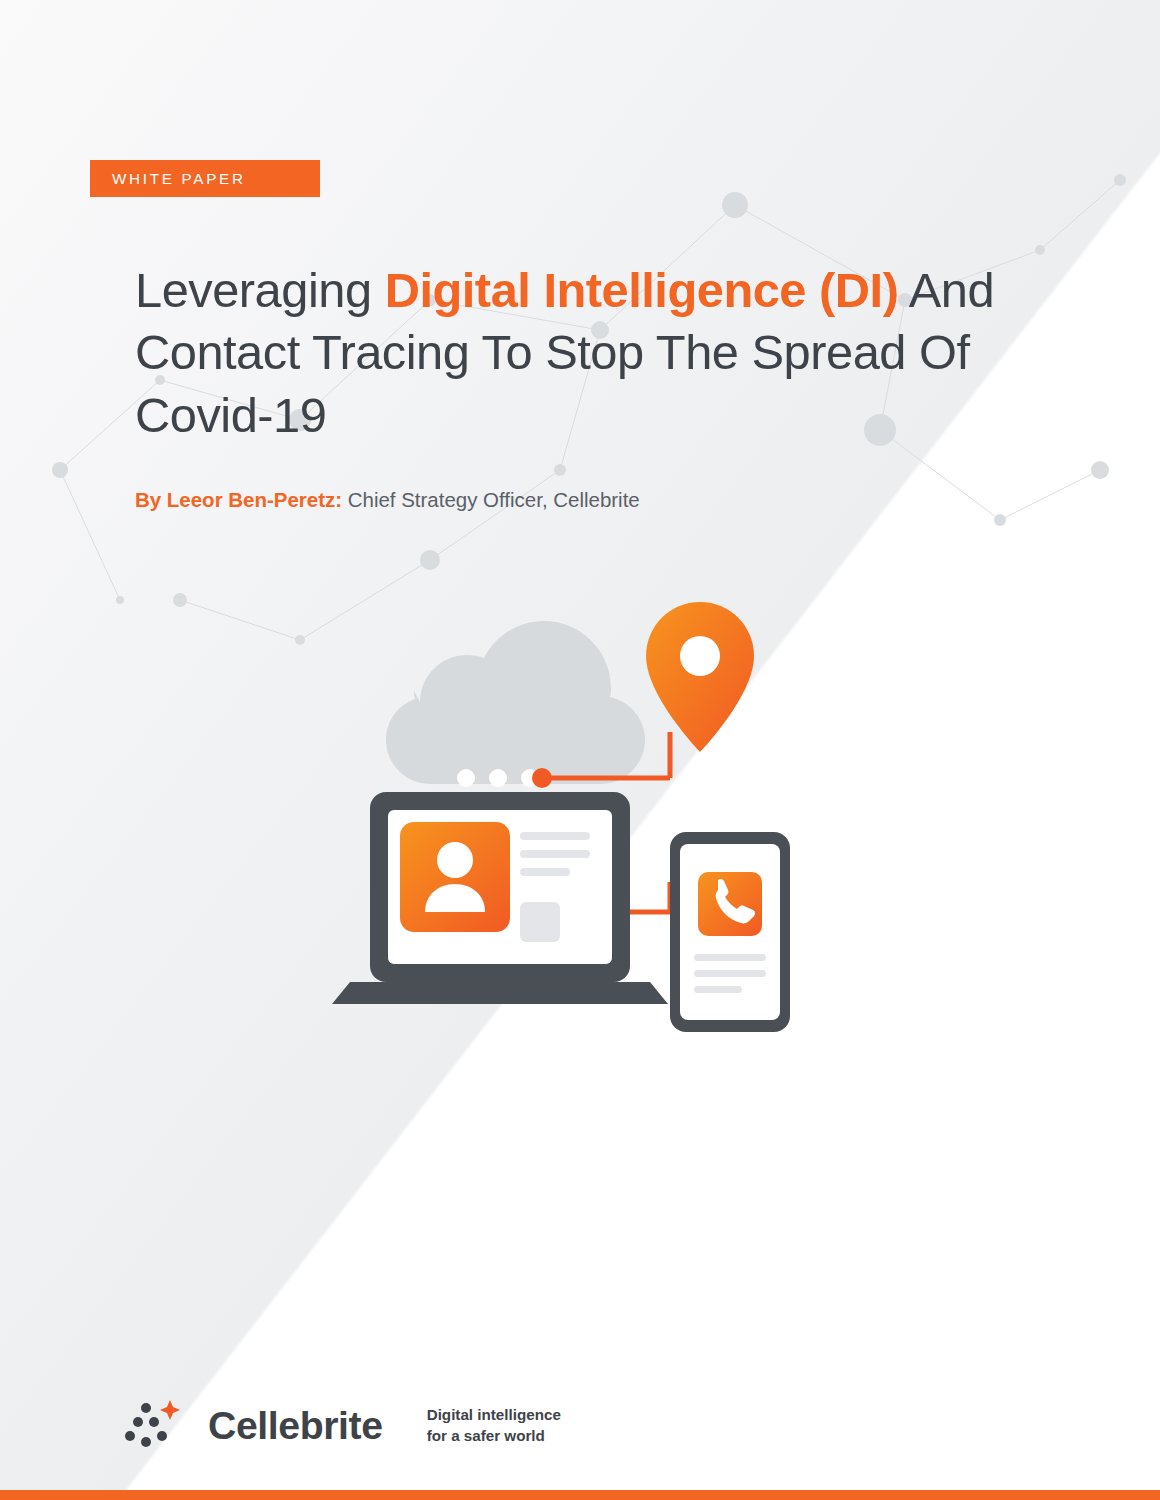WHITE PAPER
Leveraging Digital Intelligence (DI) And Contact Tracing To Stop The Spread Of Covid-19
By Leeor Ben-Peretz: Chief Strategy Officer, Cellebrite
Cellebrite
Digital intelligence
for a safer world